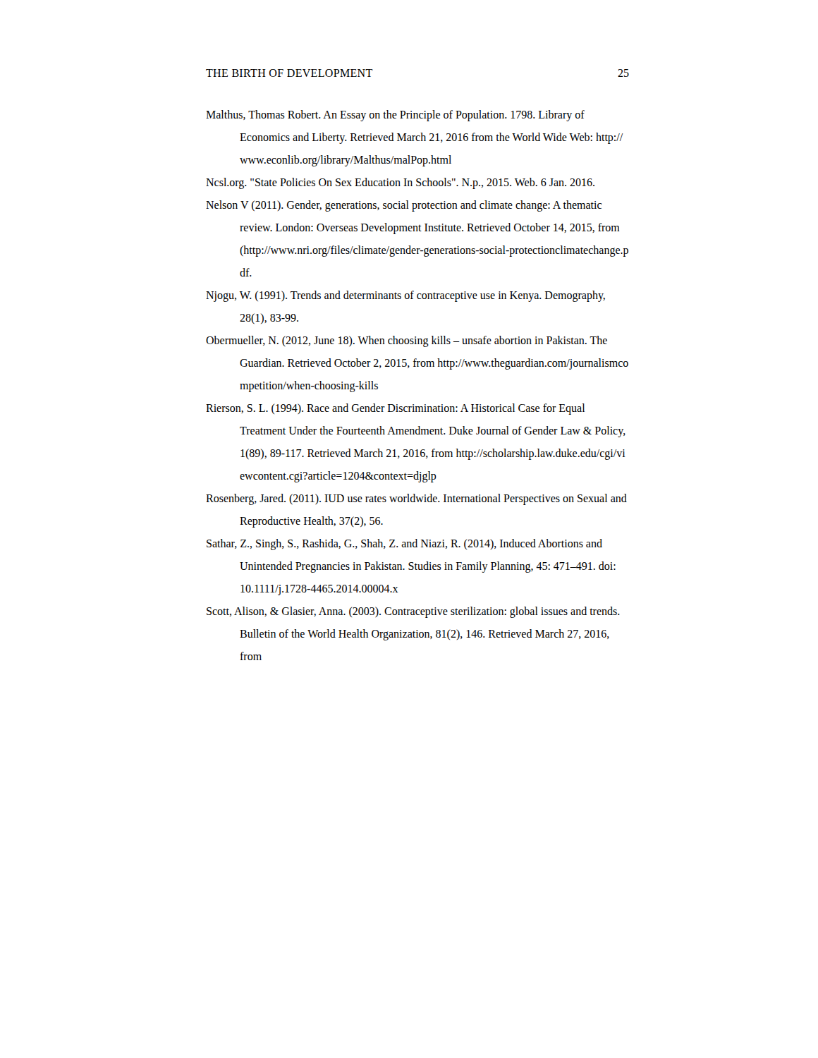The Birth of Development 25
Malthus, Thomas Robert. An Essay on the Principle of Population. 1798. Library of Economics and Liberty. Retrieved March 21, 2016 from the World Wide Web: http://www.econlib.org/library/Malthus/malPop.html
Ncsl.org. "State Policies On Sex Education In Schools". N.p., 2015. Web. 6 Jan. 2016.
Nelson V (2011). Gender, generations, social protection and climate change: A thematic review. London: Overseas Development Institute. Retrieved October 14, 2015, from (http://www.nri.org/files/climate/gender-generations-social-protectionclimatechange.pdf.
Njogu, W. (1991). Trends and determinants of contraceptive use in Kenya. Demography, 28(1), 83-99.
Obermueller, N. (2012, June 18). When choosing kills – unsafe abortion in Pakistan. The Guardian. Retrieved October 2, 2015, from http://www.theguardian.com/journalismcompetition/when-choosing-kills
Rierson, S. L. (1994). Race and Gender Discrimination: A Historical Case for Equal Treatment Under the Fourteenth Amendment. Duke Journal of Gender Law & Policy, 1(89), 89-117. Retrieved March 21, 2016, from http://scholarship.law.duke.edu/cgi/viewcontent.cgi?article=1204&context=djglp
Rosenberg, Jared. (2011). IUD use rates worldwide. International Perspectives on Sexual and Reproductive Health, 37(2), 56.
Sathar, Z., Singh, S., Rashida, G., Shah, Z. and Niazi, R. (2014), Induced Abortions and Unintended Pregnancies in Pakistan. Studies in Family Planning, 45: 471–491. doi: 10.1111/j.1728-4465.2014.00004.x
Scott, Alison, & Glasier, Anna. (2003). Contraceptive sterilization: global issues and trends. Bulletin of the World Health Organization, 81(2), 146. Retrieved March 27, 2016, from